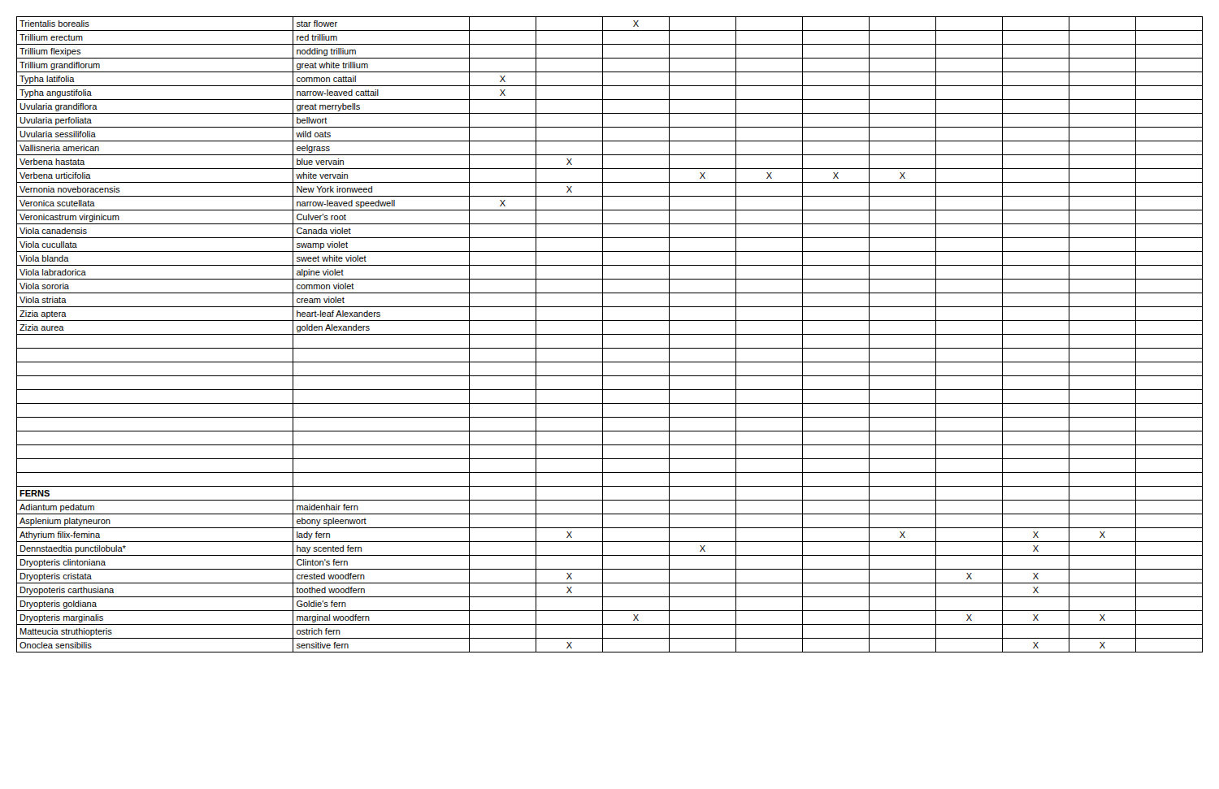| Trientalis borealis | star flower | | | X | | | | | | | | |
| Trillium erectum | red trillium | | | | | | | | | | | |
| Trillium flexipes | nodding trillium | | | | | | | | | | | |
| Trillium grandiflorum | great white trillium | | | | | | | | | | | |
| Typha latifolia | common cattail | X | | | | | | | | | | |
| Typha angustifolia | narrow-leaved cattail | X | | | | | | | | | | |
| Uvularia grandiflora | great merrybells | | | | | | | | | | | |
| Uvularia perfoliata | bellwort | | | | | | | | | | | |
| Uvularia sessilifolia | wild oats | | | | | | | | | | | |
| Vallisneria american | eelgrass | | | | | | | | | | | |
| Verbena hastata | blue vervain | | X | | | | | | | | | |
| Verbena urticifolia | white vervain | | | | X | X | X | X | | | | |
| Vernonia noveboracensis | New York ironweed | | X | | | | | | | | | |
| Veronica scutellata | narrow-leaved speedwell | X | | | | | | | | | | |
| Veronicastrum virginicum | Culver's root | | | | | | | | | | | |
| Viola canadensis | Canada violet | | | | | | | | | | | |
| Viola cucullata | swamp violet | | | | | | | | | | | |
| Viola blanda | sweet white violet | | | | | | | | | | | |
| Viola labradorica | alpine violet | | | | | | | | | | | |
| Viola sororia | common violet | | | | | | | | | | | |
| Viola striata | cream violet | | | | | | | | | | | |
| Zizia aptera | heart-leaf Alexanders | | | | | | | | | | | |
| Zizia aurea | golden Alexanders | | | | | | | | | | | |
| FERNS | | | | | | | | | | | | |
| Adiantum pedatum | maidenhair fern | | | | | | | | | | | |
| Asplenium platyneuron | ebony spleenwort | | | | | | | | | | | |
| Athyrium filix-femina | lady fern | | X | | | | | X | | X | X | |
| Dennstaedtia punctilobula* | hay scented fern | | | | X | | | | | X | | |
| Dryopteris clintoniana | Clinton's fern | | | | | | | | | | | |
| Dryopteris cristata | crested woodfern | | X | | | | | | X | X | | |
| Dryopoteris carthusiana | toothed woodfern | | X | | | | | | | X | | |
| Dryopteris goldiana | Goldie's fern | | | | | | | | | | | |
| Dryopteris marginalis | marginal woodfern | | | X | | | | | X | X | X | |
| Matteucia struthiopteris | ostrich fern | | | | | | | | | | | |
| Onoclea sensibilis | sensitive fern | | X | | | | | | | X | X | |